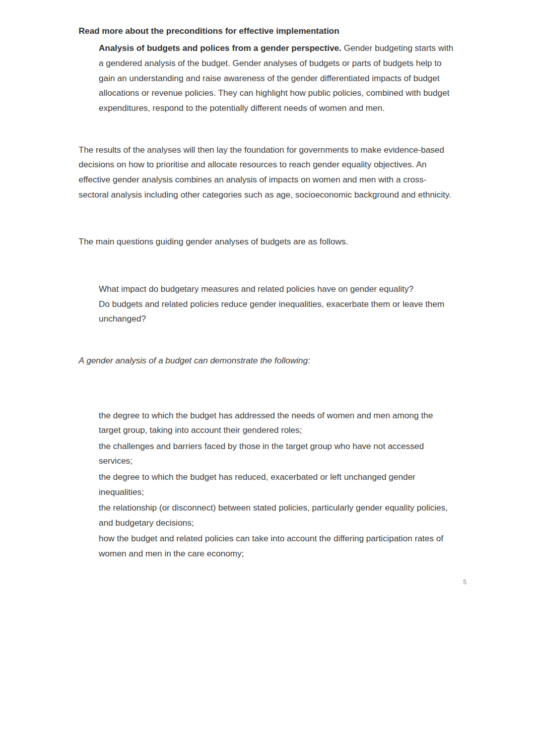Read more about the preconditions for effective implementation
Analysis of budgets and polices from a gender perspective. Gender budgeting starts with a gendered analysis of the budget. Gender analyses of budgets or parts of budgets help to gain an understanding and raise awareness of the gender differentiated impacts of budget allocations or revenue policies. They can highlight how public policies, combined with budget expenditures, respond to the potentially different needs of women and men.
The results of the analyses will then lay the foundation for governments to make evidence-based decisions on how to prioritise and allocate resources to reach gender equality objectives. An effective gender analysis combines an analysis of impacts on women and men with a cross-sectoral analysis including other categories such as age, socioeconomic background and ethnicity.
The main questions guiding gender analyses of budgets are as follows.
What impact do budgetary measures and related policies have on gender equality?
Do budgets and related policies reduce gender inequalities, exacerbate them or leave them unchanged?
A gender analysis of a budget can demonstrate the following:
the degree to which the budget has addressed the needs of women and men among the target group, taking into account their gendered roles;
the challenges and barriers faced by those in the target group who have not accessed services;
the degree to which the budget has reduced, exacerbated or left unchanged gender inequalities;
the relationship (or disconnect) between stated policies, particularly gender equality policies, and budgetary decisions;
how the budget and related policies can take into account the differing participation rates of women and men in the care economy;
5